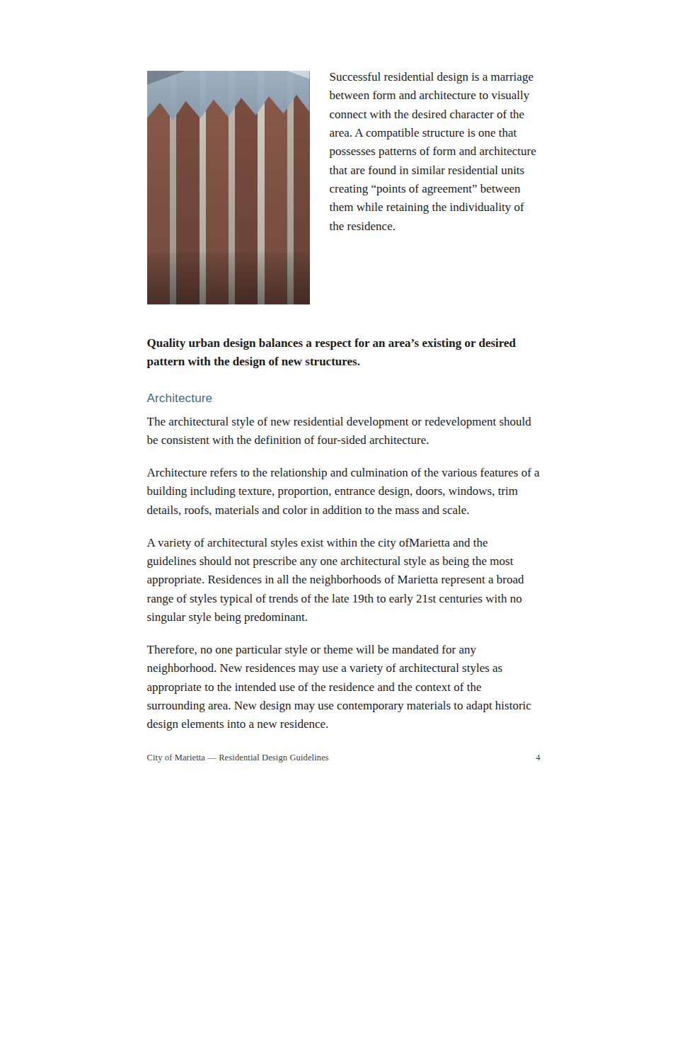Successful residential design is a marriage between form and architecture to visually connect with the desired character of the area. A compatible structure is one that possesses patterns of form and architecture that are found in similar residential units creating “points of agreement” between them while retaining the individuality of the residence.
Quality urban design balances a respect for an area’s existing or desired pattern with the design of new structures.
Architecture
The architectural style of new residential development or redevelopment should be consistent with the definition of four-sided architecture.
Architecture refers to the relationship and culmination of the various features of a building including texture, proportion, entrance design, doors, windows, trim details, roofs, materials and color in addition to the mass and scale.
A variety of architectural styles exist within the city ofMarietta and the guidelines should not prescribe any one architectural style as being the most appropriate. Residences in all the neighborhoods of Marietta represent a broad range of styles typical of trends of the late 19th to early 21st centuries with no singular style being predominant.
Therefore, no one particular style or theme will be mandated for any neighborhood. New residences may use a variety of architectural styles as appropriate to the intended use of the residence and the context of the surrounding area. New design may use contemporary materials to adapt historic design elements into a new residence.
City of Marietta — Residential Design Guidelines 4